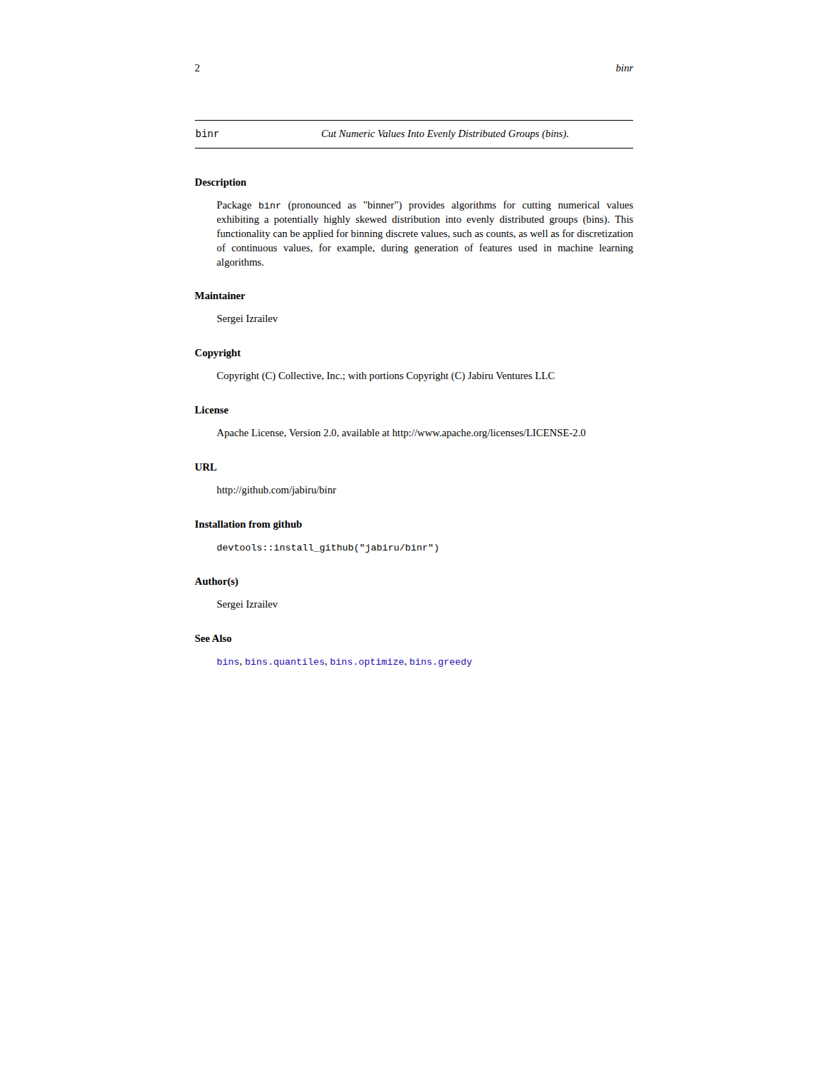2 binr
| binr | Cut Numeric Values Into Evenly Distributed Groups (bins). |
Description
Package binr (pronounced as "binner") provides algorithms for cutting numerical values exhibiting a potentially highly skewed distribution into evenly distributed groups (bins). This functionality can be applied for binning discrete values, such as counts, as well as for discretization of continuous values, for example, during generation of features used in machine learning algorithms.
Maintainer
Sergei Izrailev
Copyright
Copyright (C) Collective, Inc.; with portions Copyright (C) Jabiru Ventures LLC
License
Apache License, Version 2.0, available at http://www.apache.org/licenses/LICENSE-2.0
URL
http://github.com/jabiru/binr
Installation from github
devtools::install_github("jabiru/binr")
Author(s)
Sergei Izrailev
See Also
bins, bins.quantiles, bins.optimize, bins.greedy